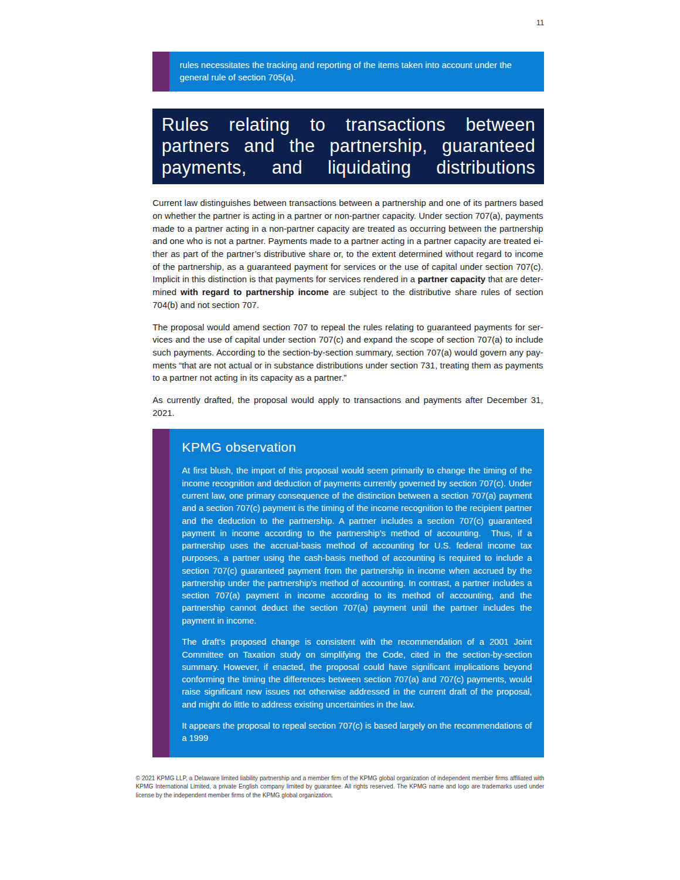11
rules necessitates the tracking and reporting of the items taken into account under the general rule of section 705(a).
Rules relating to transactions between partners and the partnership, guaranteed payments, and liquidating distributions
Current law distinguishes between transactions between a partnership and one of its partners based on whether the partner is acting in a partner or non-partner capacity. Under section 707(a), payments made to a partner acting in a non-partner capacity are treated as occurring between the partnership and one who is not a partner. Payments made to a partner acting in a partner capacity are treated either as part of the partner’s distributive share or, to the extent determined without regard to income of the partnership, as a guaranteed payment for services or the use of capital under section 707(c). Implicit in this distinction is that payments for services rendered in a partner capacity that are determined with regard to partnership income are subject to the distributive share rules of section 704(b) and not section 707.
The proposal would amend section 707 to repeal the rules relating to guaranteed payments for services and the use of capital under section 707(c) and expand the scope of section 707(a) to include such payments. According to the section-by-section summary, section 707(a) would govern any payments “that are not actual or in substance distributions under section 731, treating them as payments to a partner not acting in its capacity as a partner.”
As currently drafted, the proposal would apply to transactions and payments after December 31, 2021.
KPMG observation
At first blush, the import of this proposal would seem primarily to change the timing of the income recognition and deduction of payments currently governed by section 707(c). Under current law, one primary consequence of the distinction between a section 707(a) payment and a section 707(c) payment is the timing of the income recognition to the recipient partner and the deduction to the partnership. A partner includes a section 707(c) guaranteed payment in income according to the partnership’s method of accounting. Thus, if a partnership uses the accrual-basis method of accounting for U.S. federal income tax purposes, a partner using the cash-basis method of accounting is required to include a section 707(c) guaranteed payment from the partnership in income when accrued by the partnership under the partnership’s method of accounting. In contrast, a partner includes a section 707(a) payment in income according to its method of accounting, and the partnership cannot deduct the section 707(a) payment until the partner includes the payment in income.
The draft’s proposed change is consistent with the recommendation of a 2001 Joint Committee on Taxation study on simplifying the Code, cited in the section-by-section summary. However, if enacted, the proposal could have significant implications beyond conforming the timing the differences between section 707(a) and 707(c) payments, would raise significant new issues not otherwise addressed in the current draft of the proposal, and might do little to address existing uncertainties in the law.
It appears the proposal to repeal section 707(c) is based largely on the recommendations of a 1999
© 2021 KPMG LLP, a Delaware limited liability partnership and a member firm of the KPMG global organization of independent member firms affiliated with KPMG International Limited, a private English company limited by guarantee. All rights reserved. The KPMG name and logo are trademarks used under license by the independent member firms of the KPMG global organization.